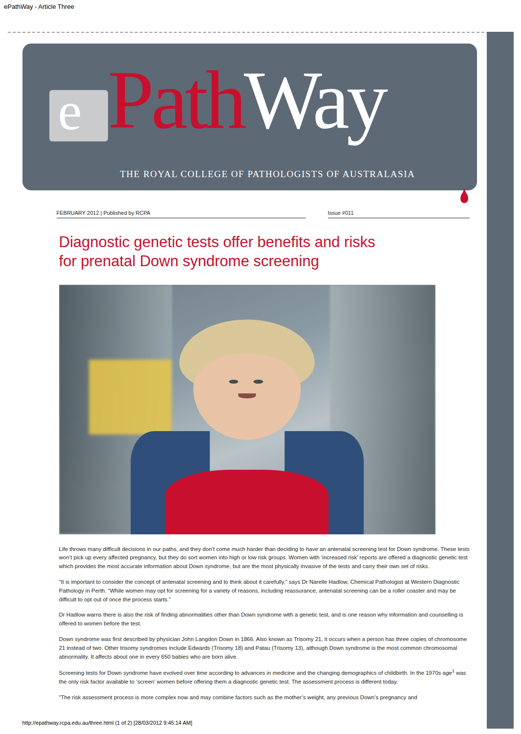ePathWay - Article Three
e
Path Way
THE ROYAL COLLEGE OF PATHOLOGISTS OF AUSTRALASIA
FEBRUARY 2012 | Published by RCPA
Issue #011
Diagnostic genetic tests offer benefits and risks
for prenatal Down syndrome screening
Life throws many difficult decisions in our paths, and they don’t come much harder than deciding to have an antenatal screening test for Down syndrome. These tests won’t pick up every affected pregnancy, but they do sort women into high or low risk groups. Women with ‘increased risk’ reports are offered a diagnostic genetic test which provides the most accurate information about Down syndrome, but are the most physically invasive of the tests and carry their own set of risks.
“It is important to consider the concept of antenatal screening and to think about it carefully,” says Dr Narelle Hadlow, Chemical Pathologist at Western Diagnostic Pathology in Perth. “While women may opt for screening for a variety of reasons, including reassurance, antenatal screening can be a roller coaster and may be difficult to opt out of once the process starts.”
Dr Hadlow warns there is also the risk of finding abnormalities other than Down syndrome with a genetic test, and is one reason why information and counselling is offered to women before the test.
Down syndrome was first described by physician John Langdon Down in 1866. Also known as Trisomy 21, it occurs when a person has three copies of chromosome 21 instead of two. Other trisomy syndromes include Edwards (Trisomy 18) and Patau (Trisomy 13), although Down syndrome is the most common chromosomal abnormality. It affects about one in every 650 babies who are born alive.
Screening tests for Down syndrome have evolved over time according to advances in medicine and the changing demographics of childbirth. In the 1970s age1 was the only risk factor available to ‘screen’ women before offering them a diagnostic genetic test. The assessment process is different today.
“The risk assessment process is more complex now and may combine factors such as the mother’s weight, any previous Down’s pregnancy and
http://epathway.rcpa.edu.au/three.html (1 of 2) [28/03/2012 9:45:14 AM]